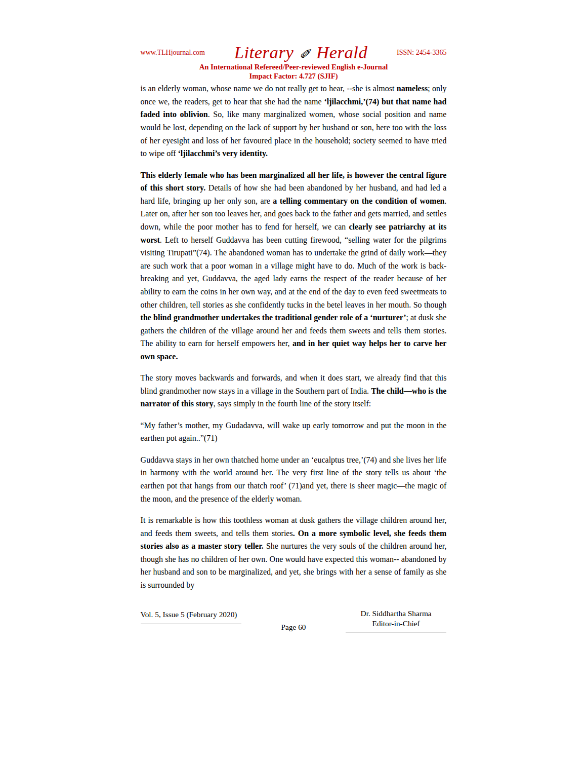www.TLHjournal.com
Literary ✐ Herald
ISSN: 2454-3365
An International Refereed/Peer-reviewed English e-Journal
Impact Factor: 4.727 (SJIF)
is an elderly woman, whose name we do not really get to hear, --she is almost nameless; only once we, the readers, get to hear that she had the name ‘ljilacchmi,’(74) but that name had faded into oblivion. So, like many marginalized women, whose social position and name would be lost, depending on the lack of support by her husband or son, here too with the loss of her eyesight and loss of her favoured place in the household; society seemed to have tried to wipe off ‘ljilacchmi’s very identity.
This elderly female who has been marginalized all her life, is however the central figure of this short story. Details of how she had been abandoned by her husband, and had led a hard life, bringing up her only son, are a telling commentary on the condition of women. Later on, after her son too leaves her, and goes back to the father and gets married, and settles down, while the poor mother has to fend for herself, we can clearly see patriarchy at its worst. Left to herself Guddavva has been cutting firewood, “selling water for the pilgrims visiting Tirupati”(74). The abandoned woman has to undertake the grind of daily work—they are such work that a poor woman in a village might have to do. Much of the work is back-breaking and yet, Guddavva, the aged lady earns the respect of the reader because of her ability to earn the coins in her own way, and at the end of the day to even feed sweetmeats to other children, tell stories as she confidently tucks in the betel leaves in her mouth. So though the blind grandmother undertakes the traditional gender role of a ‘nurturer’; at dusk she gathers the children of the village around her and feeds them sweets and tells them stories. The ability to earn for herself empowers her, and in her quiet way helps her to carve her own space.
The story moves backwards and forwards, and when it does start, we already find that this blind grandmother now stays in a village in the Southern part of India. The child—who is the narrator of this story, says simply in the fourth line of the story itself:
“My father’s mother, my Gudadavva, will wake up early tomorrow and put the moon in the earthen pot again..”(71)
Guddavva stays in her own thatched home under an ‘eucalptus tree,’(74) and she lives her life in harmony with the world around her. The very first line of the story tells us about ‘the earthen pot that hangs from our thatch roof’ (71)and yet, there is sheer magic—the magic of the moon, and the presence of the elderly woman.
It is remarkable is how this toothless woman at dusk gathers the village children around her, and feeds them sweets, and tells them stories. On a more symbolic level, she feeds them stories also as a master story teller. She nurtures the very souls of the children around her, though she has no children of her own. One would have expected this woman-- abandoned by her husband and son to be marginalized, and yet, she brings with her a sense of family as she is surrounded by
Vol. 5, Issue 5 (February 2020)
Page 60
Dr. Siddhartha Sharma
Editor-in-Chief